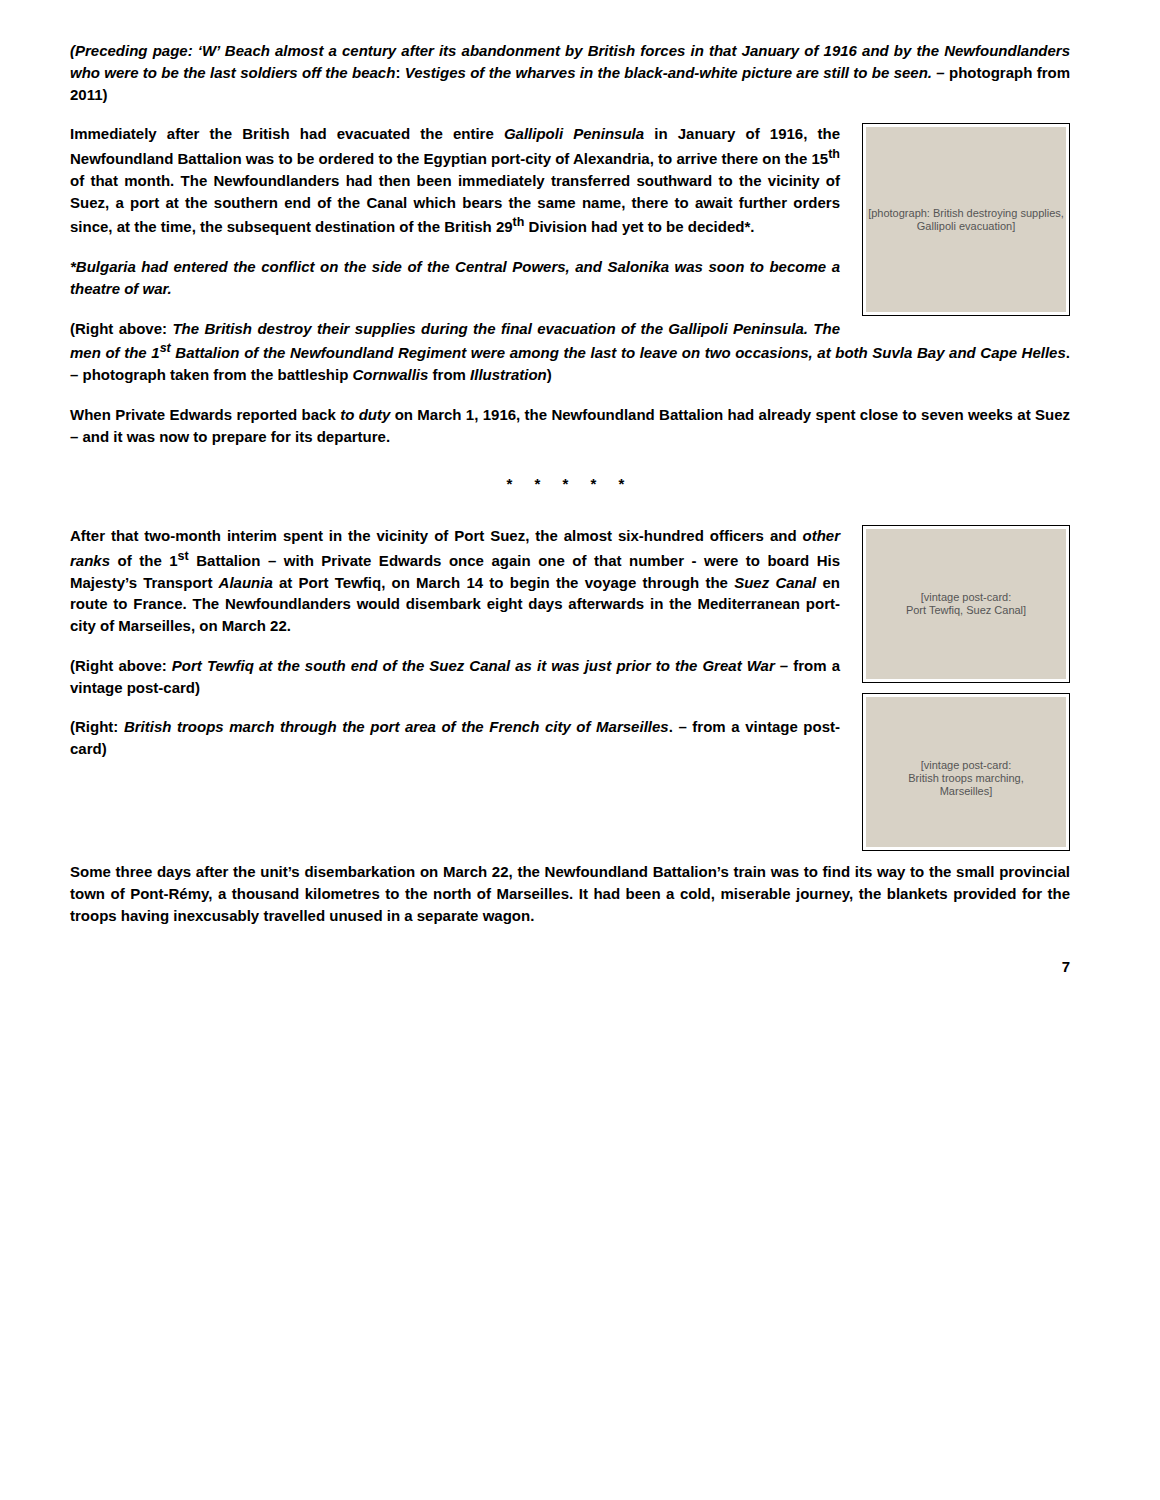(Preceding page: ‘W’ Beach almost a century after its abandonment by British forces in that January of 1916 and by the Newfoundlanders who were to be the last soldiers off the beach: Vestiges of the wharves in the black-and-white picture are still to be seen. – photograph from 2011)
[photograph: British destroying supplies,
Gallipoli evacuation]
Immediately after the British had evacuated the entire Gallipoli Peninsula in January of 1916, the Newfoundland Battalion was to be ordered to the Egyptian port-city of Alexandria, to arrive there on the 15th of that month. The Newfoundlanders had then been immediately transferred southward to the vicinity of Suez, a port at the southern end of the Canal which bears the same name, there to await further orders since, at the time, the subsequent destination of the British 29th Division had yet to be decided*.
*Bulgaria had entered the conflict on the side of the Central Powers, and Salonika was soon to become a theatre of war.
(Right above: The British destroy their supplies during the final evacuation of the Gallipoli Peninsula. The men of the 1st Battalion of the Newfoundland Regiment were among the last to leave on two occasions, at both Suvla Bay and Cape Helles. – photograph taken from the battleship Cornwallis from Illustration)
When Private Edwards reported back to duty on March 1, 1916, the Newfoundland Battalion had already spent close to seven weeks at Suez – and it was now to prepare for its departure.
* * * * *
[vintage post-card:
Port Tewfiq, Suez Canal]
After that two-month interim spent in the vicinity of Port Suez, the almost six-hundred officers and other ranks of the 1st Battalion – with Private Edwards once again one of that number - were to board His Majesty’s Transport Alaunia at Port Tewfiq, on March 14 to begin the voyage through the Suez Canal en route to France. The Newfoundlanders would disembark eight days afterwards in the Mediterranean port-city of Marseilles, on March 22.
[vintage post-card:
British troops marching,
Marseilles]
(Right above: Port Tewfiq at the south end of the Suez Canal as it was just prior to the Great War – from a vintage post-card)
(Right: British troops march through the port area of the French city of Marseilles. – from a vintage post-card)
Some three days after the unit’s disembarkation on March 22, the Newfoundland Battalion’s train was to find its way to the small provincial town of Pont-Rémy, a thousand kilometres to the north of Marseilles. It had been a cold, miserable journey, the blankets provided for the troops having inexcusably travelled unused in a separate wagon.
7